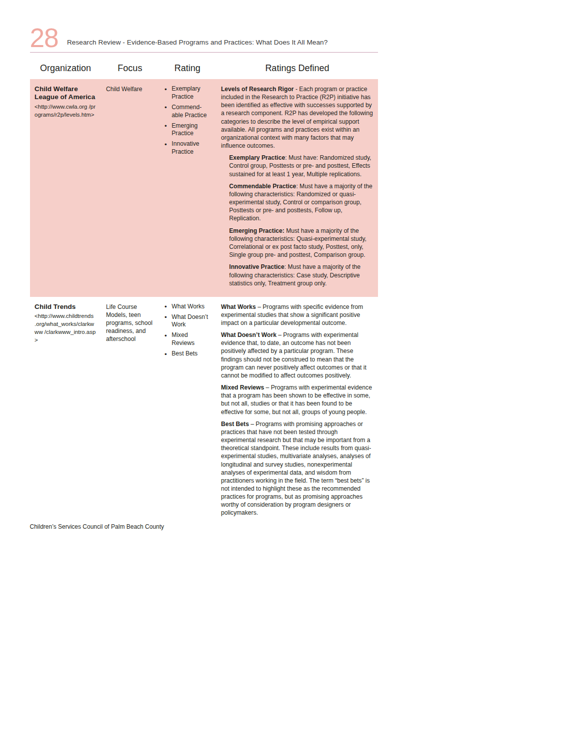28
Research Review - Evidence-Based Programs and Practices: What Does It All Mean?
| Organization | Focus | Rating | Ratings Defined |
| --- | --- | --- | --- |
| Child Welfare League of America <http://www.cwla.org /programs/r2p/levels.htm> | Child Welfare | Exemplary Practice Commend-able Practice Emerging Practice Innovative Practice | Levels of Research Rigor - Each program or practice included in the Research to Practice (R2P) initiative has been identified as effective with successes supported by a research component. R2P has developed the following categories to describe the level of empirical support available. All programs and practices exist within an organizational context with many factors that may influence outcomes. Exemplary Practice : Must have: Randomized study, Control group, Posttests or pre- and posttest, Effects sustained for at least 1 year, Multiple replications. Commendable Practice : Must have a majority of the following characteristics: Randomized or quasi-experimental study, Control or comparison group, Posttests or pre- and posttests, Follow up, Replication. Emerging Practice: Must have a majority of the following characteristics: Quasi-experimental study, Correlational or ex post facto study, Posttest, only, Single group pre- and posttest, Comparison group. Innovative Practice : Must have a majority of the following characteristics: Case study, Descriptive statistics only, Treatment group only. |
| Child Trends <http://www.childtrends .org/what_works/clarkwww /clarkwww_intro.asp> | Life Course Models, teen programs, school readiness, and afterschool | What Works What Doesn’t Work Mixed Reviews Best Bets | What Works – Programs with specific evidence from experimental studies that show a significant positive impact on a particular developmental outcome. What Doesn’t Work – Programs with experimental evidence that, to date, an outcome has not been positively affected by a particular program. These findings should not be construed to mean that the program can never positively affect outcomes or that it cannot be modified to affect outcomes positively. Mixed Reviews – Programs with experimental evidence that a program has been shown to be effective in some, but not all, studies or that it has been found to be effective for some, but not all, groups of young people. Best Bets – Programs with promising approaches or practices that have not been tested through experimental research but that may be important from a theoretical standpoint. These include results from quasi-experimental studies, multivariate analyses, analyses of longitudinal and survey studies, nonexperimental analyses of experimental data, and wisdom from practitioners working in the field. The term “best bets” is not intended to highlight these as the recommended practices for programs, but as promising approaches worthy of consideration by program designers or policymakers. |
Children’s Services Council of Palm Beach County